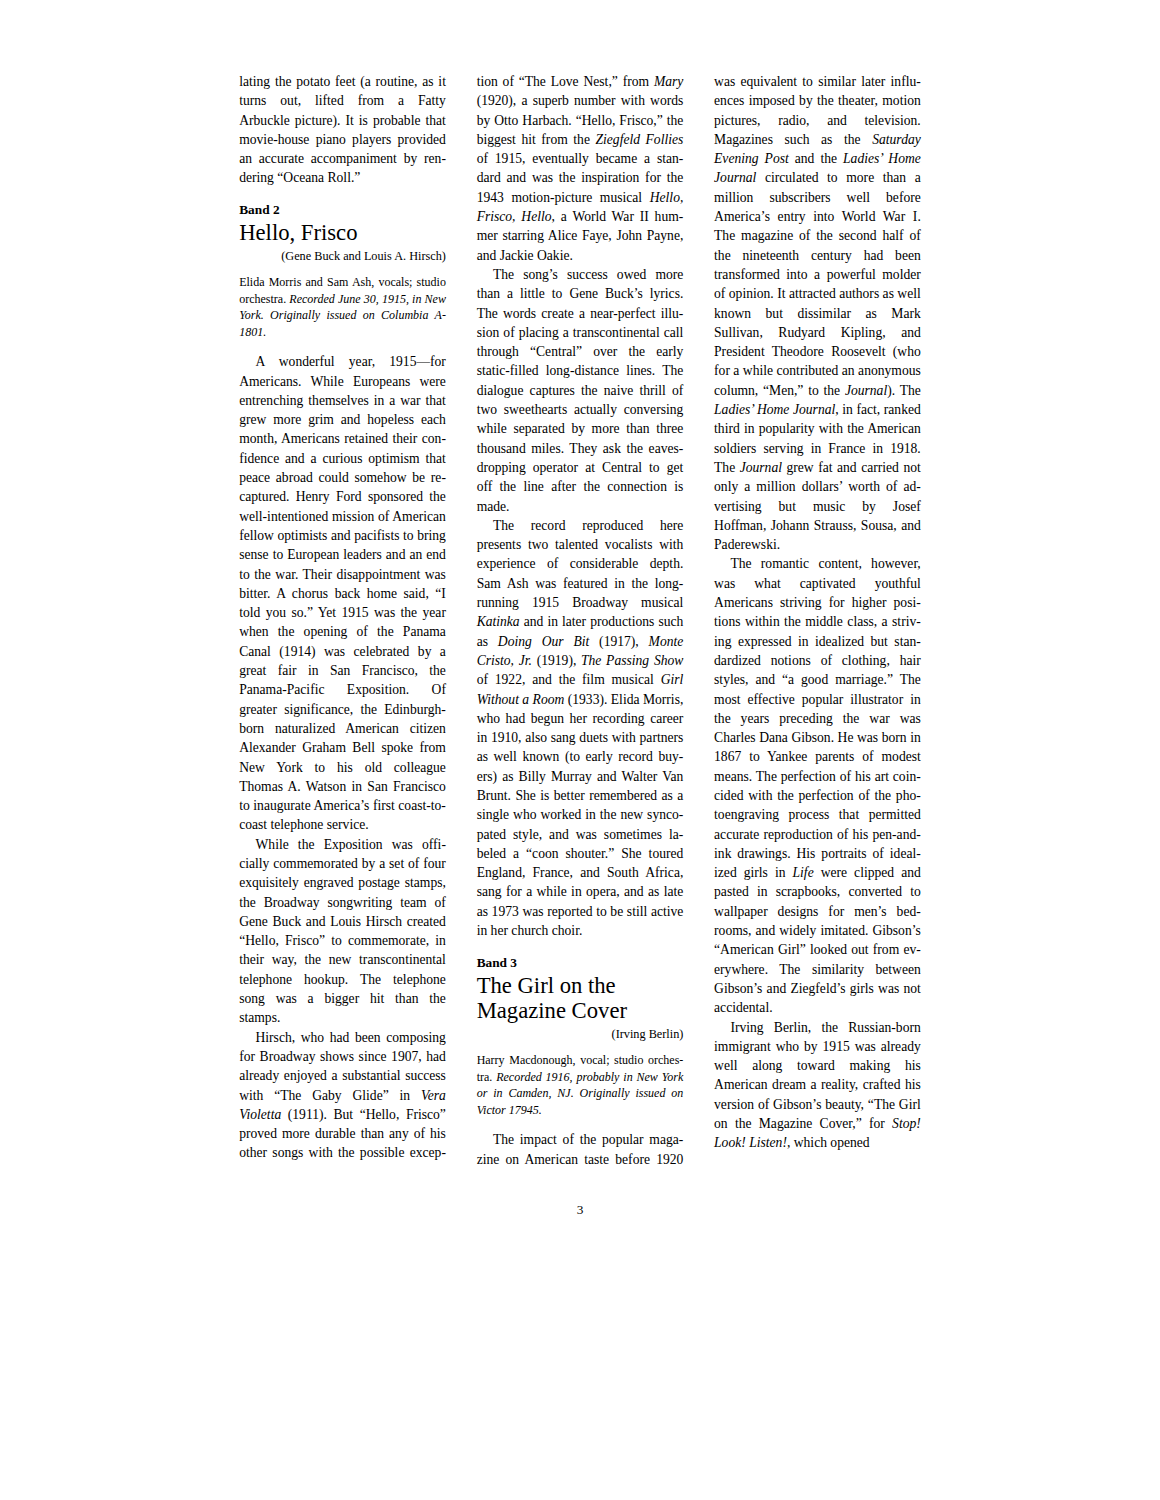lating the potato feet (a routine, as it turns out, lifted from a Fatty Arbuckle picture). It is probable that movie-house piano players provided an accurate accompaniment by rendering “Oceana Roll.”
Band 2
Hello, Frisco
(Gene Buck and Louis A. Hirsch)
Elida Morris and Sam Ash, vocals; studio orchestra. Recorded June 30, 1915, in New York. Originally issued on Columbia A-1801.
A wonderful year, 1915—for Americans. While Europeans were entrenching themselves in a war that grew more grim and hopeless each month, Americans retained their confidence and a curious optimism that peace abroad could somehow be recaptured. Henry Ford sponsored the well-intentioned mission of American fellow optimists and pacifists to bring sense to European leaders and an end to the war. Their disappointment was bitter. A chorus back home said, “I told you so.” Yet 1915 was the year when the opening of the Panama Canal (1914) was celebrated by a great fair in San Francisco, the Panama-Pacific Exposition. Of greater significance, the Edinburgh-born naturalized American citizen Alexander Graham Bell spoke from New York to his old colleague Thomas A. Watson in San Francisco to inaugurate America’s first coast-to-coast telephone service.
While the Exposition was officially commemorated by a set of four exquisitely engraved postage stamps, the Broadway songwriting team of Gene Buck and Louis Hirsch created “Hello, Frisco” to commemorate, in their way, the new transcontinental telephone hookup. The telephone song was a bigger hit than the stamps.
Hirsch, who had been composing for Broadway shows since 1907, had already enjoyed a substantial success with “The Gaby Glide” in Vera Violetta (1911). But “Hello, Frisco” proved more durable than any of his other songs with the possible exception of “The Love Nest,” from Mary (1920), a superb number with words by Otto Harbach. “Hello, Frisco,” the biggest hit from the Ziegfeld Follies of 1915, eventually became a standard and was the inspiration for the 1943 motion-picture musical Hello, Frisco, Hello, a World War II hummer starring Alice Faye, John Payne, and Jackie Oakie.
The song’s success owed more than a little to Gene Buck’s lyrics. The words create a near-perfect illusion of placing a transcontinental call through “Central” over the early static-filled long-distance lines. The dialogue captures the naive thrill of two sweethearts actually conversing while separated by more than three thousand miles. They ask the eavesdropping operator at Central to get off the line after the connection is made.
The record reproduced here presents two talented vocalists with experience of considerable depth. Sam Ash was featured in the long-running 1915 Broadway musical Katinka and in later productions such as Doing Our Bit (1917), Monte Cristo, Jr. (1919), The Passing Show of 1922, and the film musical Girl Without a Room (1933). Elida Morris, who had begun her recording career in 1910, also sang duets with partners as well known (to early record buyers) as Billy Murray and Walter Van Brunt. She is better remembered as a single who worked in the new syncopated style, and was sometimes labeled a “coon shouter.” She toured England, France, and South Africa, sang for a while in opera, and as late as 1973 was reported to be still active in her church choir.
Band 3
The Girl on the Magazine Cover
(Irving Berlin)
Harry Macdonough, vocal; studio orchestra. Recorded 1916, probably in New York or in Camden, NJ. Originally issued on Victor 17945.
The impact of the popular magazine on American taste before 1920 was equivalent to similar later influences imposed by the theater, motion pictures, radio, and television. Magazines such as the Saturday Evening Post and the Ladies’ Home Journal circulated to more than a million subscribers well before America’s entry into World War I. The magazine of the second half of the nineteenth century had been transformed into a powerful molder of opinion. It attracted authors as well known but dissimilar as Mark Sullivan, Rudyard Kipling, and President Theodore Roosevelt (who for a while contributed an anonymous column, “Men,” to the Journal). The Ladies’ Home Journal, in fact, ranked third in popularity with the American soldiers serving in France in 1918. The Journal grew fat and carried not only a million dollars’ worth of advertising but music by Josef Hoffman, Johann Strauss, Sousa, and Paderewski.
The romantic content, however, was what captivated youthful Americans striving for higher positions within the middle class, a striving expressed in idealized but standardized notions of clothing, hair styles, and “a good marriage.” The most effective popular illustrator in the years preceding the war was Charles Dana Gibson. He was born in 1867 to Yankee parents of modest means. The perfection of his art coincided with the perfection of the photoengraving process that permitted accurate reproduction of his pen-and-ink drawings. His portraits of idealized girls in Life were clipped and pasted in scrapbooks, converted to wallpaper designs for men’s bedrooms, and widely imitated. Gibson’s “American Girl” looked out from everywhere. The similarity between Gibson’s and Ziegfeld’s girls was not accidental.
Irving Berlin, the Russian-born immigrant who by 1915 was already well along toward making his American dream a reality, crafted his version of Gibson’s beauty, “The Girl on the Magazine Cover,” for Stop! Look! Listen!, which opened
3